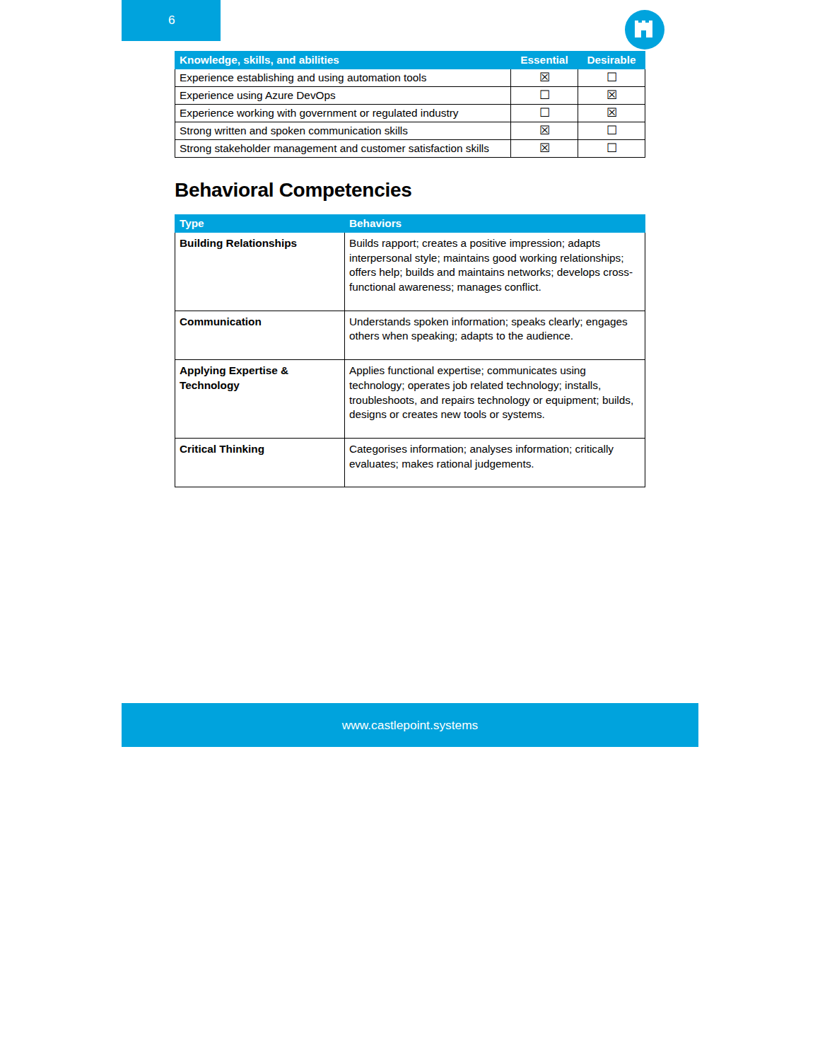6
| Knowledge, skills, and abilities | Essential | Desirable |
| --- | --- | --- |
| Experience establishing and using automation tools | ☒ | ☐ |
| Experience using Azure DevOps | ☐ | ☒ |
| Experience working with government or regulated industry | ☐ | ☒ |
| Strong written and spoken communication skills | ☒ | ☐ |
| Strong stakeholder management and customer satisfaction skills | ☒ | ☐ |
Behavioral Competencies
| Type | Behaviors |
| --- | --- |
| Building Relationships | Builds rapport; creates a positive impression; adapts interpersonal style; maintains good working relationships; offers help; builds and maintains networks; develops cross-functional awareness; manages conflict. |
| Communication | Understands spoken information; speaks clearly; engages others when speaking; adapts to the audience. |
| Applying Expertise & Technology | Applies functional expertise; communicates using technology; operates job related technology; installs, troubleshoots, and repairs technology or equipment; builds, designs or creates new tools or systems. |
| Critical Thinking | Categorises information; analyses information; critically evaluates; makes rational judgements. |
www.castlepoint.systems